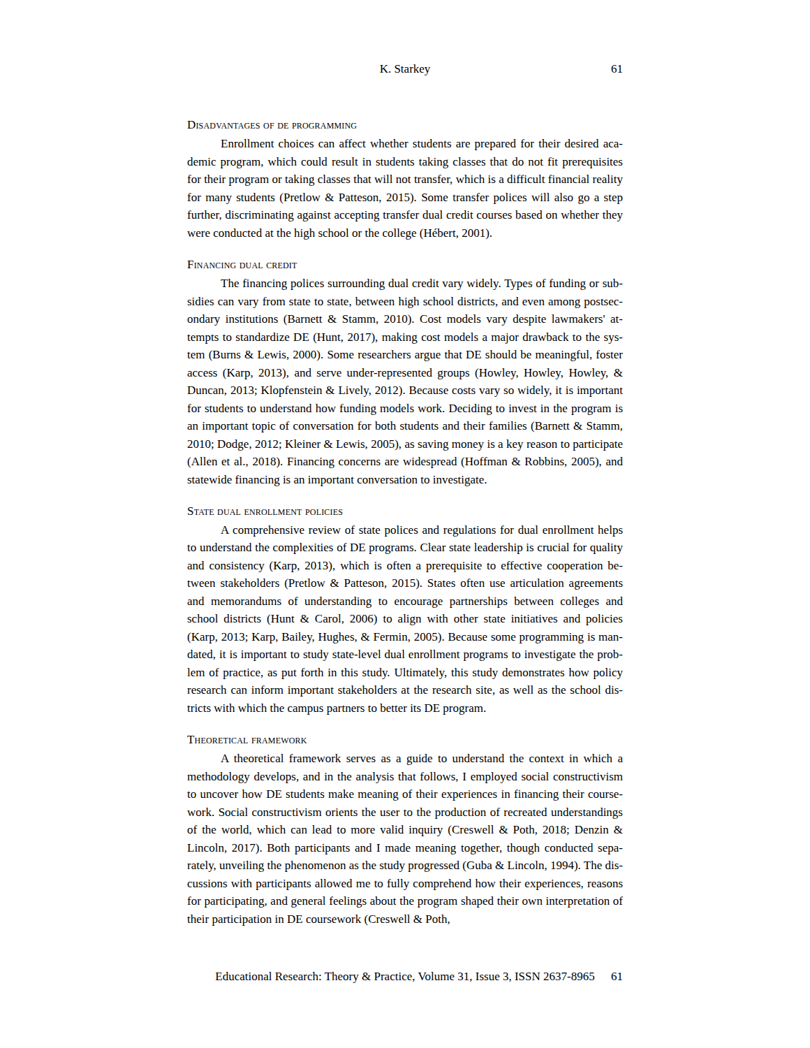K. Starkey 61
Disadvantages of DE Programming
Enrollment choices can affect whether students are prepared for their desired academic program, which could result in students taking classes that do not fit prerequisites for their program or taking classes that will not transfer, which is a difficult financial reality for many students (Pretlow & Patteson, 2015). Some transfer polices will also go a step further, discriminating against accepting transfer dual credit courses based on whether they were conducted at the high school or the college (Hébert, 2001).
Financing Dual Credit
The financing polices surrounding dual credit vary widely. Types of funding or subsidies can vary from state to state, between high school districts, and even among postsecondary institutions (Barnett & Stamm, 2010). Cost models vary despite lawmakers' attempts to standardize DE (Hunt, 2017), making cost models a major drawback to the system (Burns & Lewis, 2000). Some researchers argue that DE should be meaningful, foster access (Karp, 2013), and serve under-represented groups (Howley, Howley, Howley, & Duncan, 2013; Klopfenstein & Lively, 2012). Because costs vary so widely, it is important for students to understand how funding models work. Deciding to invest in the program is an important topic of conversation for both students and their families (Barnett & Stamm, 2010; Dodge, 2012; Kleiner & Lewis, 2005), as saving money is a key reason to participate (Allen et al., 2018). Financing concerns are widespread (Hoffman & Robbins, 2005), and statewide financing is an important conversation to investigate.
State Dual Enrollment Policies
A comprehensive review of state polices and regulations for dual enrollment helps to understand the complexities of DE programs. Clear state leadership is crucial for quality and consistency (Karp, 2013), which is often a prerequisite to effective cooperation between stakeholders (Pretlow & Patteson, 2015). States often use articulation agreements and memorandums of understanding to encourage partnerships between colleges and school districts (Hunt & Carol, 2006) to align with other state initiatives and policies (Karp, 2013; Karp, Bailey, Hughes, & Fermin, 2005). Because some programming is mandated, it is important to study state-level dual enrollment programs to investigate the problem of practice, as put forth in this study. Ultimately, this study demonstrates how policy research can inform important stakeholders at the research site, as well as the school districts with which the campus partners to better its DE program.
Theoretical Framework
A theoretical framework serves as a guide to understand the context in which a methodology develops, and in the analysis that follows, I employed social constructivism to uncover how DE students make meaning of their experiences in financing their coursework. Social constructivism orients the user to the production of recreated understandings of the world, which can lead to more valid inquiry (Creswell & Poth, 2018; Denzin & Lincoln, 2017). Both participants and I made meaning together, though conducted separately, unveiling the phenomenon as the study progressed (Guba & Lincoln, 1994). The discussions with participants allowed me to fully comprehend how their experiences, reasons for participating, and general feelings about the program shaped their own interpretation of their participation in DE coursework (Creswell & Poth,
Educational Research: Theory & Practice, Volume 31, Issue 3, ISSN 2637-8965 61